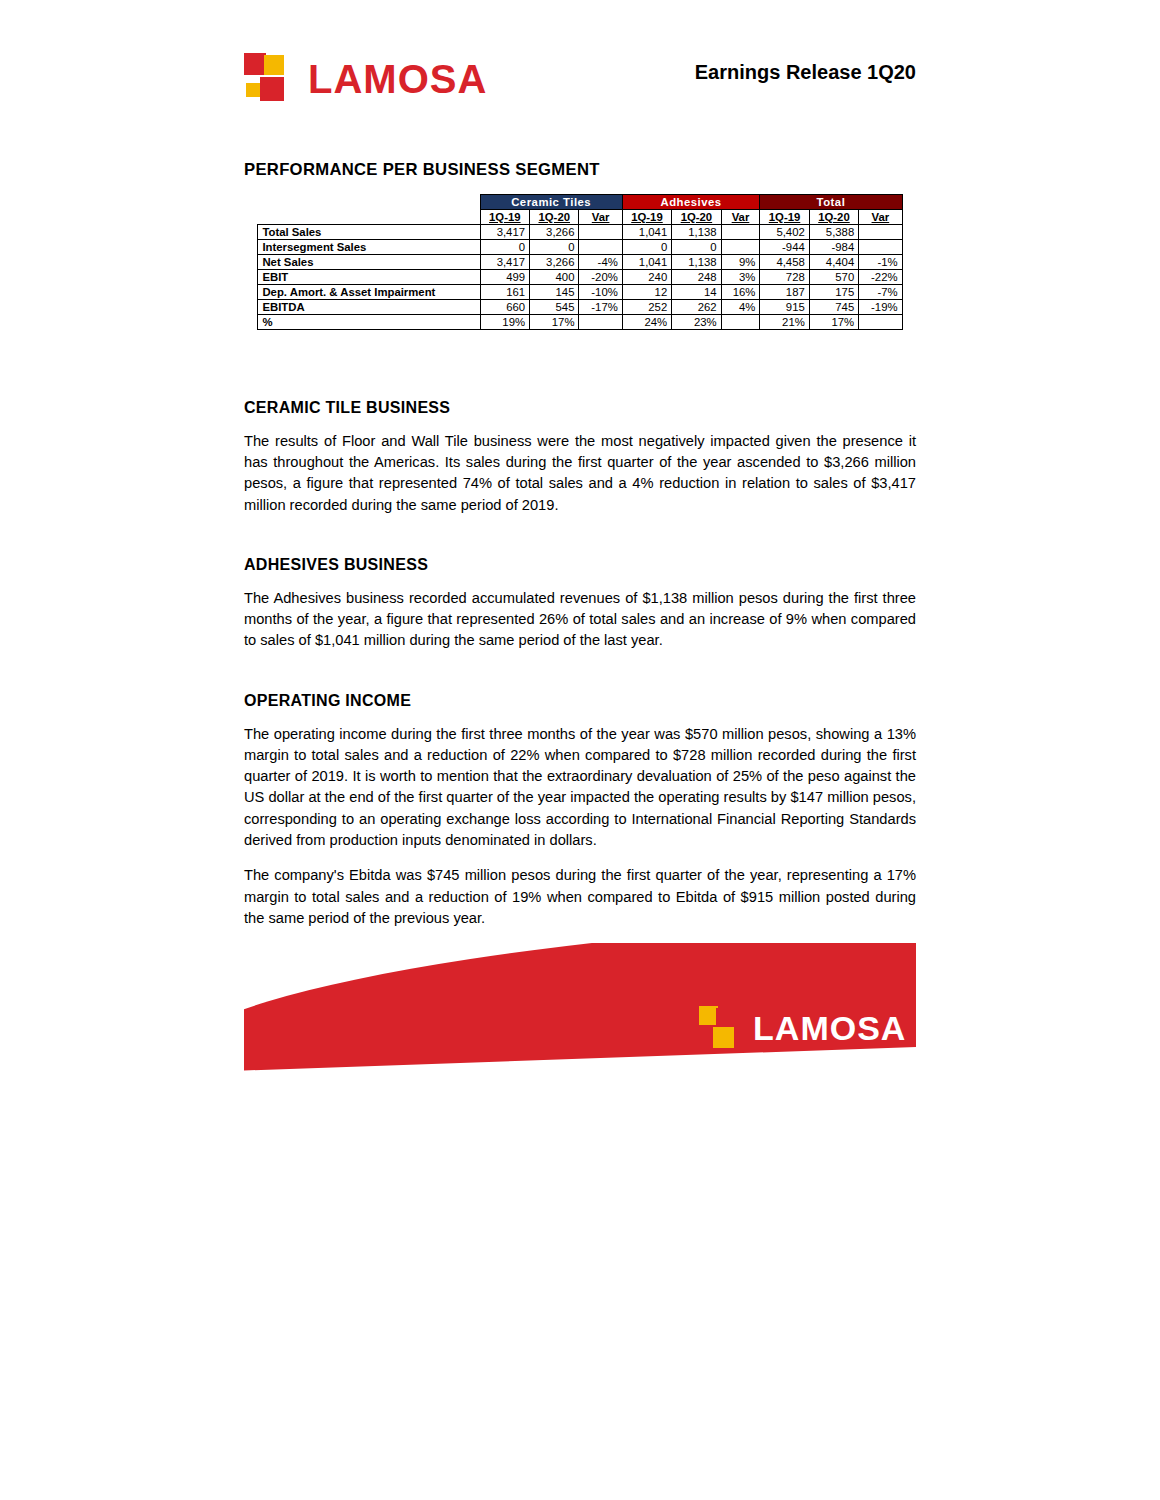LAMOSA
Earnings Release 1Q20
PERFORMANCE PER BUSINESS SEGMENT
| | Ceramic Tiles | Adhesives | Total |
| | 1Q-19 | 1Q-20 | Var | 1Q-19 | 1Q-20 | Var | 1Q-19 | 1Q-20 | Var |
| Total Sales | 3,417 | 3,266 | | 1,041 | 1,138 | | 5,402 | 5,388 | |
| Intersegment Sales | 0 | 0 | | 0 | 0 | | -944 | -984 | |
| Net Sales | 3,417 | 3,266 | -4% | 1,041 | 1,138 | 9% | 4,458 | 4,404 | -1% |
| EBIT | 499 | 400 | -20% | 240 | 248 | 3% | 728 | 570 | -22% |
| Dep. Amort. & Asset Impairment | 161 | 145 | -10% | 12 | 14 | 16% | 187 | 175 | -7% |
| EBITDA | 660 | 545 | -17% | 252 | 262 | 4% | 915 | 745 | -19% |
| % | 19% | 17% | | 24% | 23% | | 21% | 17% | |
CERAMIC TILE BUSINESS
The results of Floor and Wall Tile business were the most negatively impacted given the presence it has throughout the Americas. Its sales during the first quarter of the year ascended to $3,266 million pesos, a figure that represented 74% of total sales and a 4% reduction in relation to sales of $3,417 million recorded during the same period of 2019.
ADHESIVES BUSINESS
The Adhesives business recorded accumulated revenues of $1,138 million pesos during the first three months of the year, a figure that represented 26% of total sales and an increase of 9% when compared to sales of $1,041 million during the same period of the last year.
OPERATING INCOME
The operating income during the first three months of the year was $570 million pesos, showing a 13% margin to total sales and a reduction of 22% when compared to $728 million recorded during the first quarter of 2019. It is worth to mention that the extraordinary devaluation of 25% of the peso against the US dollar at the end of the first quarter of the year impacted the operating results by $147 million pesos, corresponding to an operating exchange loss according to International Financial Reporting Standards derived from production inputs denominated in dollars.
The company's Ebitda was $745 million pesos during the first quarter of the year, representing a 17% margin to total sales and a reduction of 19% when compared to Ebitda of $915 million posted during the same period of the previous year.
LAMOSA